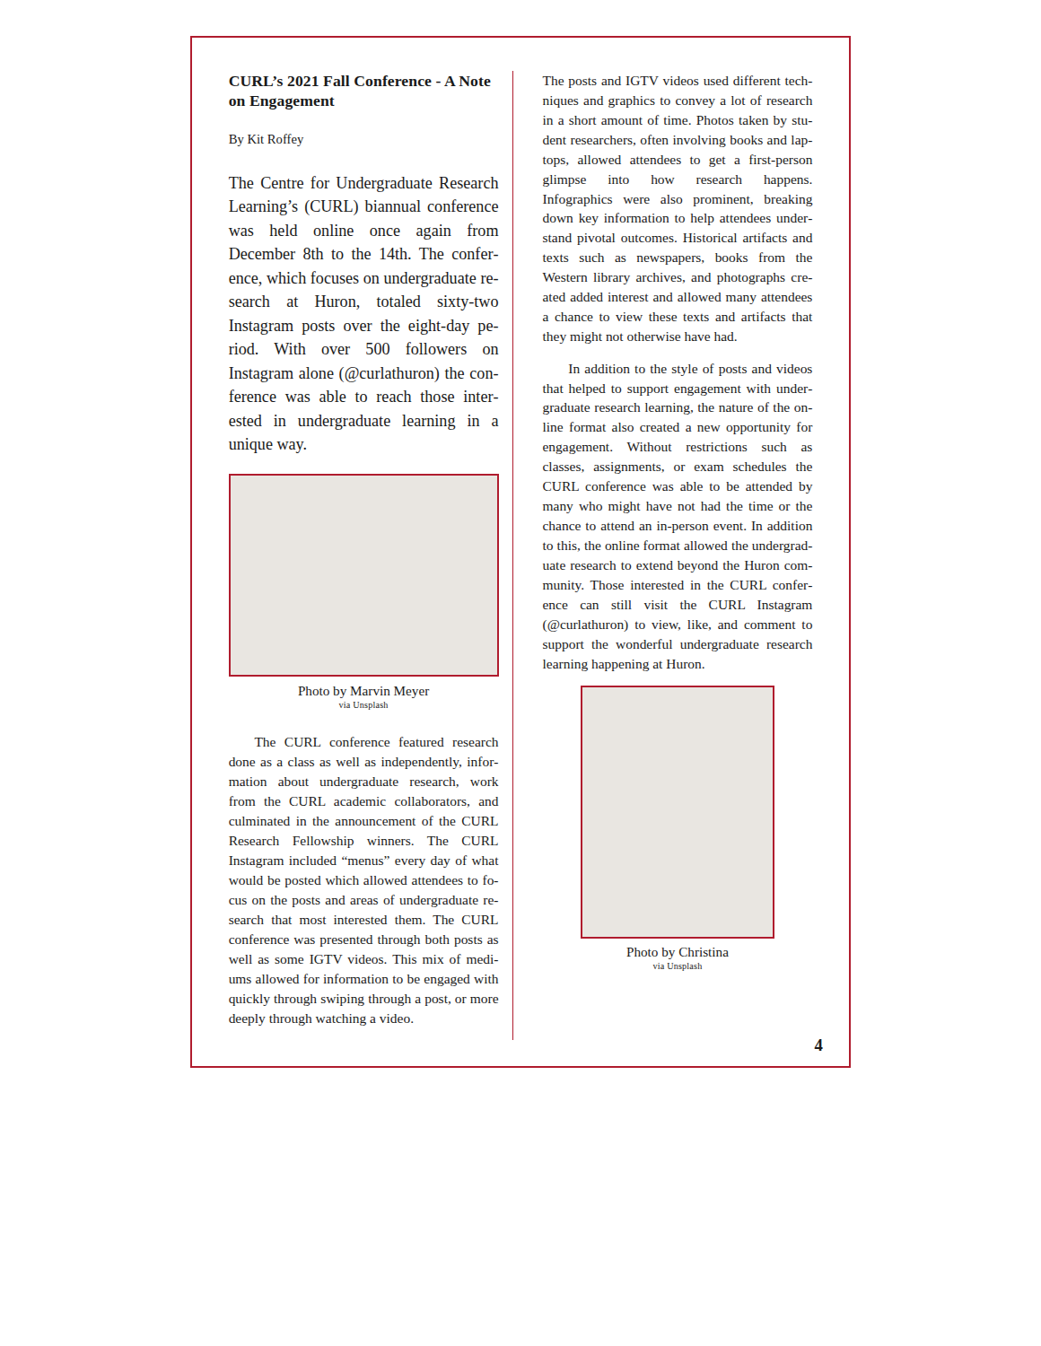CURL’s 2021 Fall Conference - A Note on Engagement
By Kit Roffey
The Centre for Undergraduate Research Learning’s (CURL) biannual conference was held online once again from December 8th to the 14th. The conference, which focuses on undergraduate research at Huron, totaled sixty-two Instagram posts over the eight-day period. With over 500 followers on Instagram alone (@curlathuron) the conference was able to reach those interested in undergraduate learning in a unique way.
Photo by Marvin Meyervia Unsplash
The CURL conference featured research done as a class as well as independently, information about undergraduate research, work from the CURL academic collaborators, and culminated in the announcement of the CURL Research Fellowship winners. The CURL Instagram included “menus” every day of what would be posted which allowed attendees to focus on the posts and areas of undergraduate research that most interested them. The CURL conference was presented through both posts as well as some IGTV videos. This mix of mediums allowed for information to be engaged with quickly through swiping through a post, or more deeply through watching a video.
The posts and IGTV videos used different techniques and graphics to convey a lot of research in a short amount of time. Photos taken by student researchers, often involving books and laptops, allowed attendees to get a first-person glimpse into how research happens. Infographics were also prominent, breaking down key information to help attendees understand pivotal outcomes. Historical artifacts and texts such as newspapers, books from the Western library archives, and photographs created added interest and allowed many attendees a chance to view these texts and artifacts that they might not otherwise have had.
In addition to the style of posts and videos that helped to support engagement with undergraduate research learning, the nature of the online format also created a new opportunity for engagement. Without restrictions such as classes, assignments, or exam schedules the CURL conference was able to be attended by many who might have not had the time or the chance to attend an in-person event. In addition to this, the online format allowed the undergraduate research to extend beyond the Huron community. Those interested in the CURL conference can still visit the CURL Instagram (@curlathuron) to view, like, and comment to support the wonderful undergraduate research learning happening at Huron.
Photo by Christinavia Unsplash
4